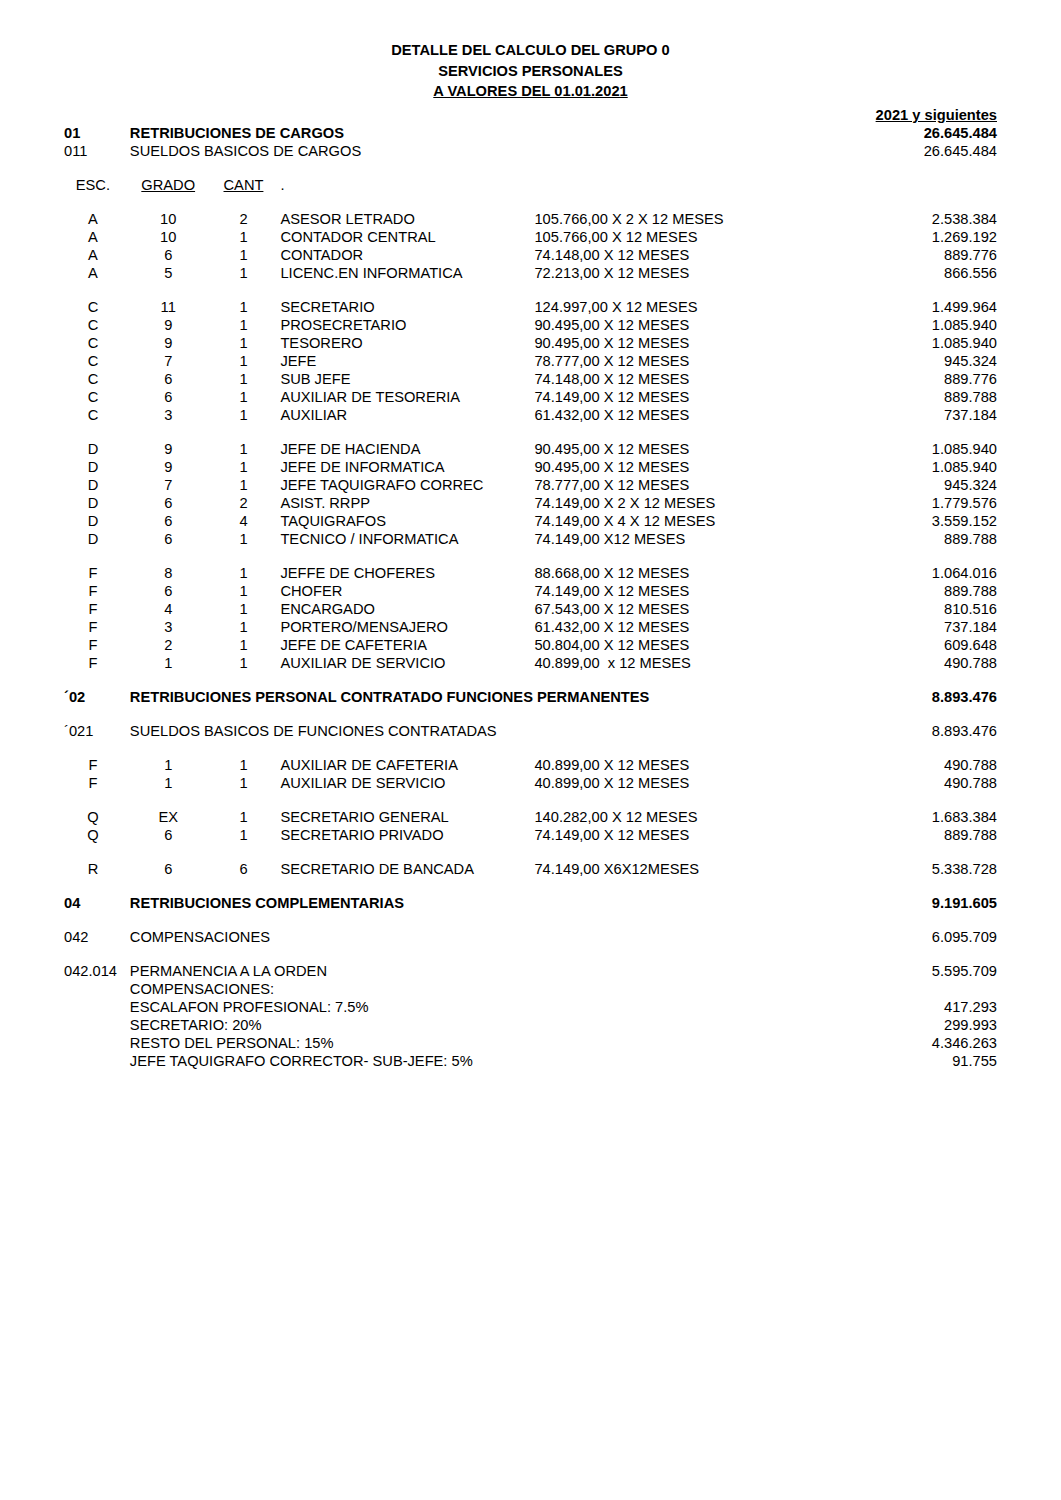DETALLE DEL CALCULO DEL GRUPO 0
SERVICIOS PERSONALES
A VALORES DEL 01.01.2021
| | 2021 y siguientes |
| 01 | RETRIBUCIONES DE CARGOS | 26.645.484 |
| 011 | SUELDOS BASICOS DE CARGOS | 26.645.484 |
| ESC. | GRADO | CANT | . | | |
| A | 10 | 2 | ASESOR LETRADO | 105.766,00 X 2 X 12 MESES | 2.538.384 |
| A | 10 | 1 | CONTADOR CENTRAL | 105.766,00 X 12 MESES | 1.269.192 |
| A | 6 | 1 | CONTADOR | 74.148,00 X 12 MESES | 889.776 |
| A | 5 | 1 | LICENC.EN INFORMATICA | 72.213,00 X 12 MESES | 866.556 |
| C | 11 | 1 | SECRETARIO | 124.997,00 X 12 MESES | 1.499.964 |
| C | 9 | 1 | PROSECRETARIO | 90.495,00 X 12 MESES | 1.085.940 |
| C | 9 | 1 | TESORERO | 90.495,00 X 12 MESES | 1.085.940 |
| C | 7 | 1 | JEFE | 78.777,00 X 12 MESES | 945.324 |
| C | 6 | 1 | SUB JEFE | 74.148,00 X 12 MESES | 889.776 |
| C | 6 | 1 | AUXILIAR DE TESORERIA | 74.149,00 X 12 MESES | 889.788 |
| C | 3 | 1 | AUXILIAR | 61.432,00 X 12 MESES | 737.184 |
| D | 9 | 1 | JEFE DE HACIENDA | 90.495,00 X 12 MESES | 1.085.940 |
| D | 9 | 1 | JEFE DE INFORMATICA | 90.495,00 X 12 MESES | 1.085.940 |
| D | 7 | 1 | JEFE TAQUIGRAFO CORREC | 78.777,00 X 12 MESES | 945.324 |
| D | 6 | 2 | ASIST. RRPP | 74.149,00 X 2 X 12 MESES | 1.779.576 |
| D | 6 | 4 | TAQUIGRAFOS | 74.149,00 X 4 X 12 MESES | 3.559.152 |
| D | 6 | 1 | TECNICO / INFORMATICA | 74.149,00 X12 MESES | 889.788 |
| F | 8 | 1 | JEFFE DE CHOFERES | 88.668,00 X 12 MESES | 1.064.016 |
| F | 6 | 1 | CHOFER | 74.149,00 X 12 MESES | 889.788 |
| F | 4 | 1 | ENCARGADO | 67.543,00 X 12 MESES | 810.516 |
| F | 3 | 1 | PORTERO/MENSAJERO | 61.432,00 X 12 MESES | 737.184 |
| F | 2 | 1 | JEFE DE CAFETERIA | 50.804,00 X 12 MESES | 609.648 |
| F | 1 | 1 | AUXILIAR DE SERVICIO | 40.899,00 x 12 MESES | 490.788 |
| ´02 | RETRIBUCIONES PERSONAL CONTRATADO FUNCIONES PERMANENTES | 8.893.476 |
| ´021 | SUELDOS BASICOS DE FUNCIONES CONTRATADAS | 8.893.476 |
| F | 1 | 1 | AUXILIAR DE CAFETERIA | 40.899,00 X 12 MESES | 490.788 |
| F | 1 | 1 | AUXILIAR DE SERVICIO | 40.899,00 X 12 MESES | 490.788 |
| Q | EX | 1 | SECRETARIO GENERAL | 140.282,00 X 12 MESES | 1.683.384 |
| Q | 6 | 1 | SECRETARIO PRIVADO | 74.149,00 X 12 MESES | 889.788 |
| R | 6 | 6 | SECRETARIO DE BANCADA | 74.149,00 X6X12MESES | 5.338.728 |
| 04 | RETRIBUCIONES COMPLEMENTARIAS | 9.191.605 |
| 042 | COMPENSACIONES | 6.095.709 |
| 042.014 | PERMANENCIA A LA ORDEN | 5.595.709 |
| | COMPENSACIONES: | |
| | ESCALAFON PROFESIONAL: 7.5% | 417.293 |
| | SECRETARIO: 20% | 299.993 |
| | RESTO DEL PERSONAL: 15% | 4.346.263 |
| | JEFE TAQUIGRAFO CORRECTOR- SUB-JEFE: 5% | 91.755 |